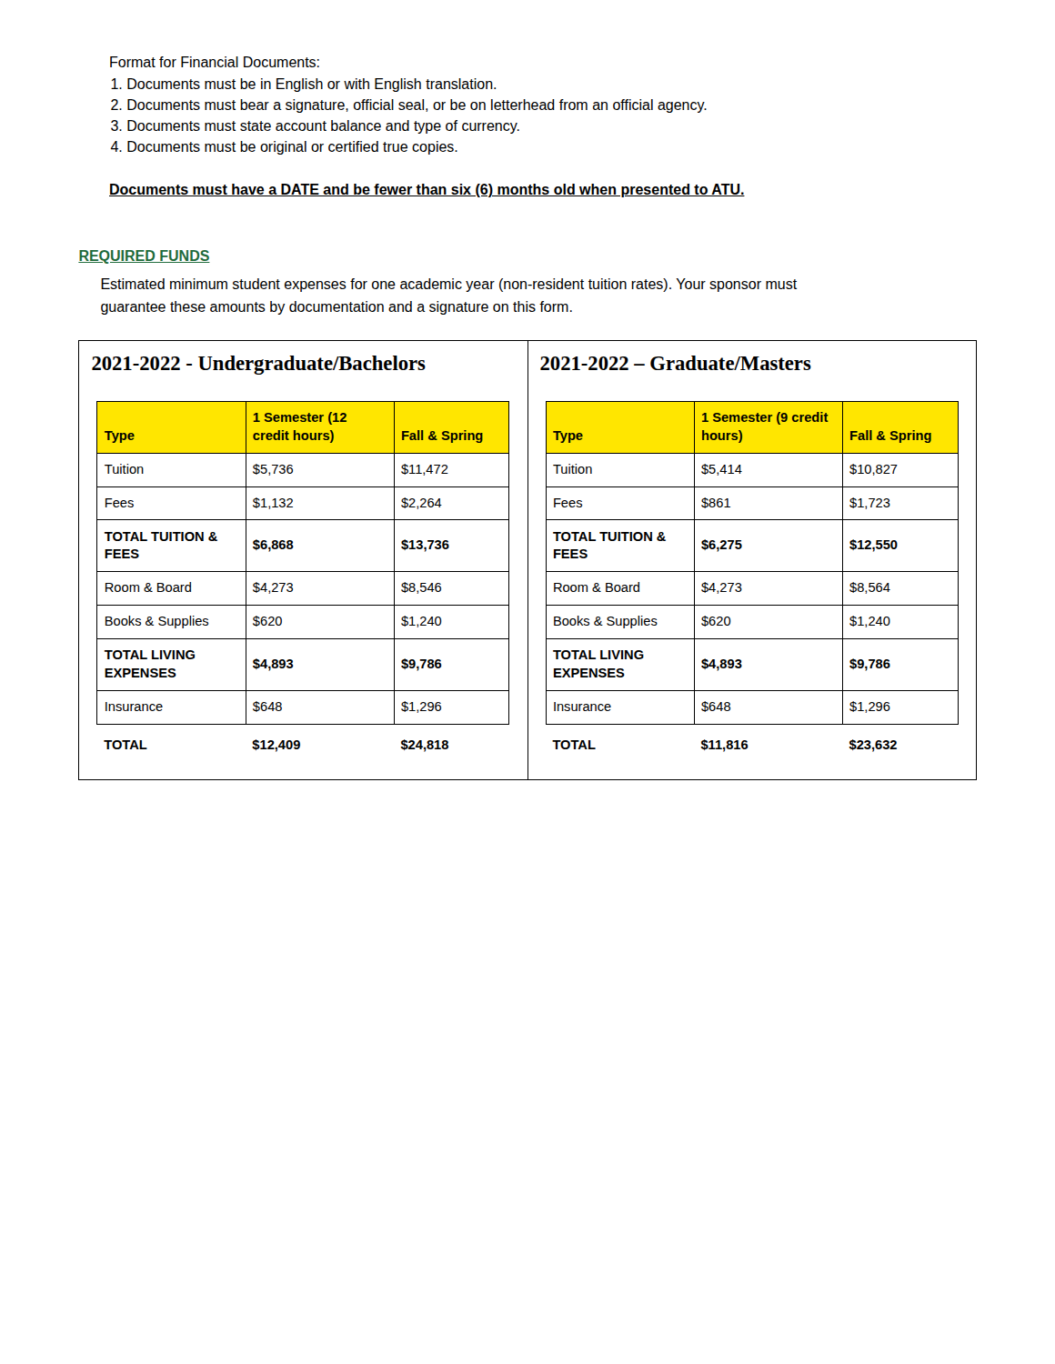Format for Financial Documents:
Documents must be in English or with English translation.
Documents must bear a signature, official seal, or be on letterhead from an official agency.
Documents must state account balance and type of currency.
Documents must be original or certified true copies.
Documents must have a DATE and be fewer than six (6) months old when presented to ATU.
REQUIRED FUNDS
Estimated minimum student expenses for one academic year (non-resident tuition rates). Your sponsor must
guarantee these amounts by documentation and a signature on this form.
| 2021-2022 - Undergraduate/Bachelors / Type / 1 Semester (12 credit hours) / Fall & Spring / / --- / --- / --- / / Tuition / $5,736 / $11,472 / / Fees / $1,132 / $2,264 / / TOTAL TUITION & FEES / $6,868 / $13,736 / / Room & Board / $4,273 / $8,546 / / Books & Supplies / $620 / $1,240 / / TOTAL LIVING EXPENSES / $4,893 / $9,786 / / Insurance / $648 / $1,296 / / TOTAL / $12,409 / $24,818 / | 2021-2022 – Graduate/Masters / Type / 1 Semester (9 credit hours) / Fall & Spring / / --- / --- / --- / / Tuition / $5,414 / $10,827 / / Fees / $861 / $1,723 / / TOTAL TUITION & FEES / $6,275 / $12,550 / / Room & Board / $4,273 / $8,564 / / Books & Supplies / $620 / $1,240 / / TOTAL LIVING EXPENSES / $4,893 / $9,786 / / Insurance / $648 / $1,296 / / TOTAL / $11,816 / $23,632 / |